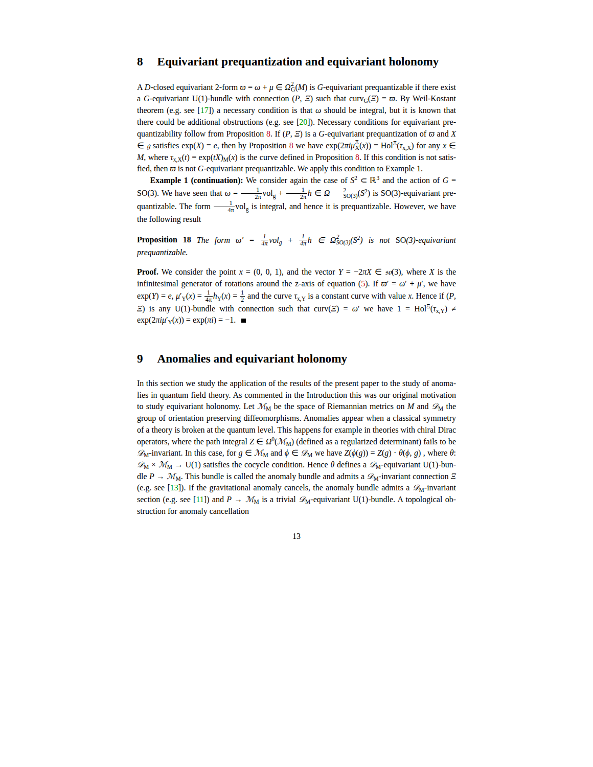8 Equivariant prequantization and equivariant holonomy
A D-closed equivariant 2-form ϖ = ω + μ ∈ Ω 2 G(M) is G-equivariant prequantizable if there exist a G-equivariant U(1)-bundle with connection (P, Ξ) such that curvG(Ξ) = ϖ. By Weil-Kostant theorem (e.g. see [17]) a necessary condition is that ω should be integral, but it is known that there could be additional obstructions (e.g. see [20]). Necessary conditions for equivariant prequantizability follow from Proposition 8. If (P, Ξ) is a G-equivariant prequantization of ϖ and X ∈ 𝔤 satisfies exp(X) = e, then by Proposition 8 we have exp(2πiμ ΞX(x)) = HolΞ(τx,X) for any x ∈ M, where τx,X(t) = exp(tX)M(x) is the curve defined in Proposition 8. If this condition is not satisfied, then ϖ is not G-equivariant prequantizable. We apply this condition to Example 1.
Example 1 (continuation): We consider again the case of S 2 ⊂ ℝ 3 and the action of G = SO(3). We have seen that ϖ = 12πvolg + 12π h ∈ Ω 2 SO(3)(S 2) is SO(3)-equivariant prequantizable. The form 14πvolg is integral, and hence it is prequantizable. However, we have the following result
Proposition 18 The form ϖ′ = 14πvolg + 14π h ∈ Ω 2 SO(3)(S 2) is not SO(3)-equivariant prequantizable.
Proof. We consider the point x = (0, 0, 1), and the vector Y = −2πX ∈ 𝔰𝔬(3), where X is the infinitesimal generator of rotations around the z-axis of equation (5). If ϖ′ = ω′ + μ′, we have exp(Y) = e, μ′Y(x) = 14π hY(x) = 12 and the curve τx,Y is a constant curve with value x. Hence if (P, Ξ) is any U(1)-bundle with connection such that curv(Ξ) = ω′ we have 1 = HolΞ(τx,Y) ≠ exp(2πiμ′Y(x)) = exp(πi) = −1.
9 Anomalies and equivariant holonomy
In this section we study the application of the results of the present paper to the study of anomalies in quantum field theory. As commented in the Introduction this was our original motivation to study equivariant holonomy. Let ℳM be the space of Riemannian metrics on M and 𝒟M the group of orientation preserving diffeomorphisms. Anomalies appear when a classical symmetry of a theory is broken at the quantum level. This happens for example in theories with chiral Dirac operators, where the path integral Z ∈ Ω 0(ℳM) (defined as a regularized determinant) fails to be 𝒟M-invariant. In this case, for g ∈ ℳM and ϕ ∈ 𝒟M we have Z(ϕ(g)) = Z(g) · θ(ϕ, g) , where θ: 𝒟M × ℳM → U(1) satisfies the cocycle condition. Hence θ defines a 𝒟M-equivariant U(1)-bundle P → ℳM. This bundle is called the anomaly bundle and admits a 𝒟M-invariant connection Ξ (e.g. see [13]). If the gravitational anomaly cancels, the anomaly bundle admits a 𝒟M-invariant section (e.g. see [11]) and P → ℳM is a trivial 𝒟M-equivariant U(1)-bundle. A topological obstruction for anomaly cancellation
13